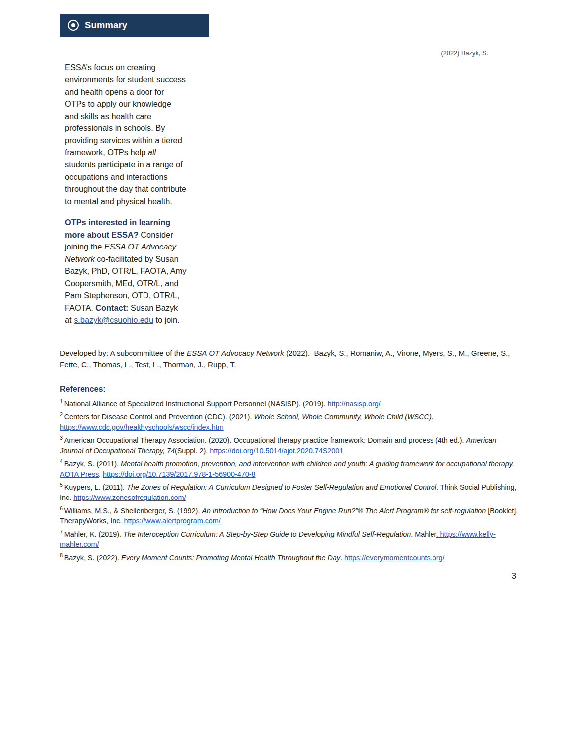Summary
ESSA’s focus on creating environments for student success and health opens a door for OTPs to apply our knowledge and skills as health care professionals in schools. By providing services within a tiered framework, OTPs help all students participate in a range of occupations and interactions throughout the day that contribute to mental and physical health.
OTPs interested in learning more about ESSA? Consider joining the ESSA OT Advocacy Network co-facilitated by Susan Bazyk, PhD, OTR/L, FAOTA, Amy Coopersmith, MEd, OTR/L, and Pam Stephenson, OTD, OTR/L, FAOTA. Contact: Susan Bazyk at s.bazyk@csuohio.edu to join.
Occupational Therapy
Promoting Participation in Occupation
Education
Participation in activities needed for successful academic performance such as handwriting, organizing books and supplies, sensory processing and self-regulation
ADLs (Activities of Daily Living)
Participating in mealtimes in the cafeteria (eating, engaging in conversations with friends), managing clothing, using the restroom, and hygiene (washing hands)
IADLs (Instrumental Activities of Daily Living)
Participation in activities to support daily life in school & community (e.g. basic cooking). Using tools to communicate (e.g. phone, keyboard)
Social Participation
Making & keeping friends, respect for differences, including others, developing social and emotional learning (SEL) (e.g. recognizing feelings, modifying behavior)
Play
Participation in healthy play activities during recess (both structured and unstructured), interacting as a team, following rules, engaging in playful interactions with peers
Leisure
Exposure to and participation in healthy extracurricular hobbies and interests after-school and on weekends (e.g. music, dance, sports, crafts, clubs)
Sleep / Rest
Developing sleep routines to support growth and health (e.g. getting enough hours of sleep, knowing how to prepare for sleep); recognizing the need for rest and a balance of activities
Health Management
Taking care of one’s mental health (mental health literacy, coping) and physical health (nutritious diet). Sensory processing strategies for well-being
Work
Learning basic pre-work skills such as cleaning up after an art project or lunch; time-management; following directions; volunteer activities
(2022) Bazyk, S.
Developed by: A subcommittee of the ESSA OT Advocacy Network (2022). Bazyk, S., Romaniw, A., Virone, Myers, S., M., Greene, S., Fette, C., Thomas, L., Test, L., Thorman, J., Rupp, T.
References:
1National Alliance of Specialized Instructional Support Personnel (NASISP). (2019). http://nasisp.org/
2Centers for Disease Control and Prevention (CDC). (2021). Whole School, Whole Community, Whole Child (WSCC). https://www.cdc.gov/healthyschools/wscc/index.htm
3American Occupational Therapy Association. (2020). Occupational therapy practice framework: Domain and process (4th ed.). American Journal of Occupational Therapy, 74(Suppl. 2). https://doi.org/10.5014/ajot.2020.74S2001
4Bazyk, S. (2011). Mental health promotion, prevention, and intervention with children and youth: A guiding framework for occupational therapy. AOTA Press. https://doi.org/10.7139/2017.978-1-56900-470-8
5Kuypers, L. (2011). The Zones of Regulation: A Curriculum Designed to Foster Self-Regulation and Emotional Control. Think Social Publishing, Inc. https://www.zonesofregulation.com/
6Williams, M.S., & Shellenberger, S. (1992). An introduction to “How Does Your Engine Run?”® The Alert Program® for self-regulation [Booklet]. TherapyWorks, Inc. https://www.alertprogram.com/
7Mahler, K. (2019). The Interoception Curriculum: A Step-by-Step Guide to Developing Mindful Self-Regulation. Mahler. https://www.kelly-mahler.com/
8Bazyk, S. (2022). Every Moment Counts: Promoting Mental Health Throughout the Day. https://everymomentcounts.org/
3